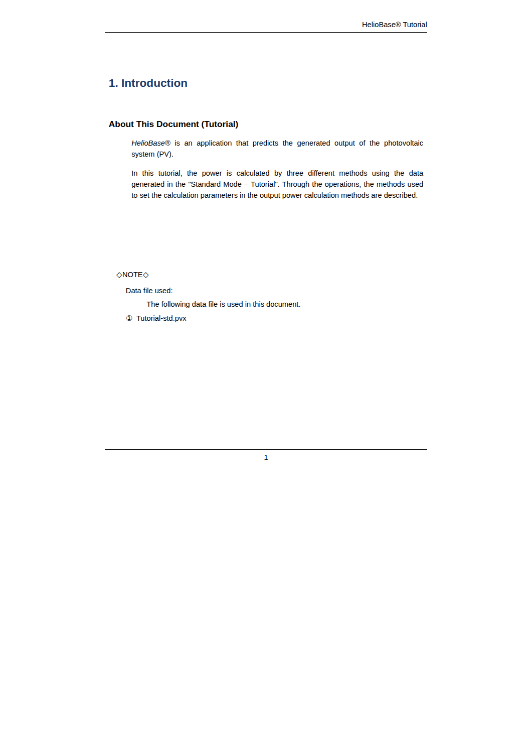HelioBase® Tutorial
1. Introduction
About This Document (Tutorial)
HelioBase® is an application that predicts the generated output of the photovoltaic system (PV).
In this tutorial, the power is calculated by three different methods using the data generated in the "Standard Mode – Tutorial". Through the operations, the methods used to set the calculation parameters in the output power calculation methods are described.
◇NOTE◇
Data file used:
The following data file is used in this document.
① Tutorial-std.pvx
1